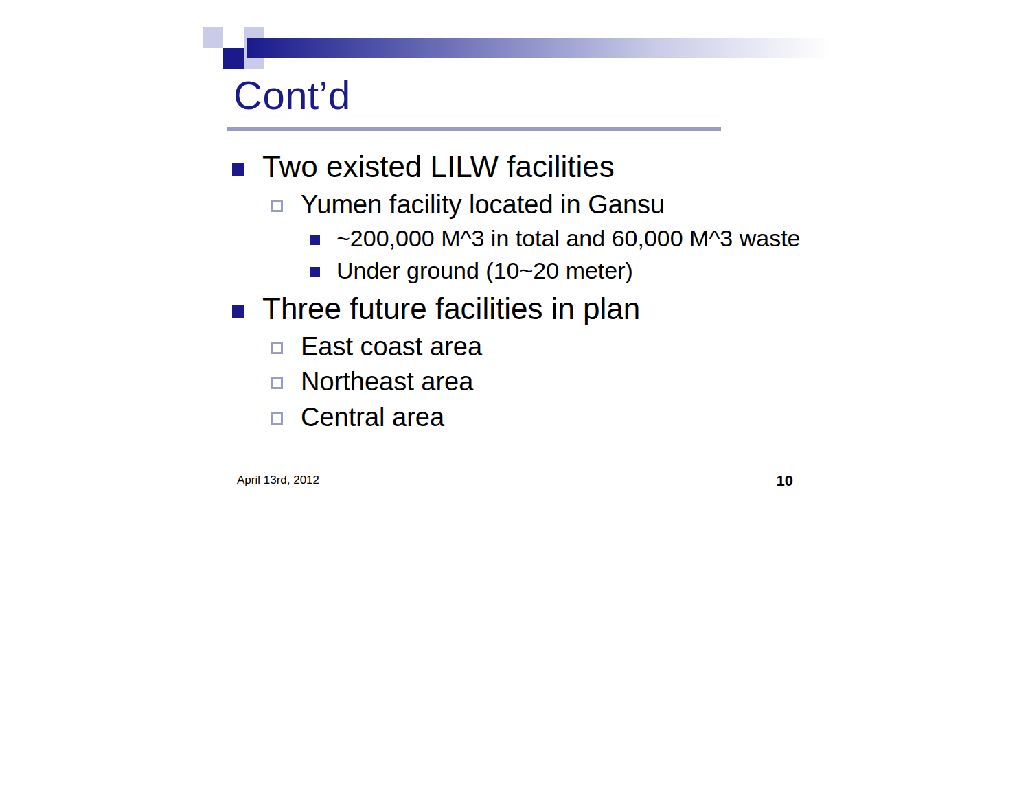Cont’d
Two existed LILW facilities
Yumen facility located in Gansu
~200,000 M^3 in total and 60,000 M^3 waste
Under ground (10~20 meter)
Three future facilities in plan
East coast area
Northeast area
Central area
April 13rd, 2012
10